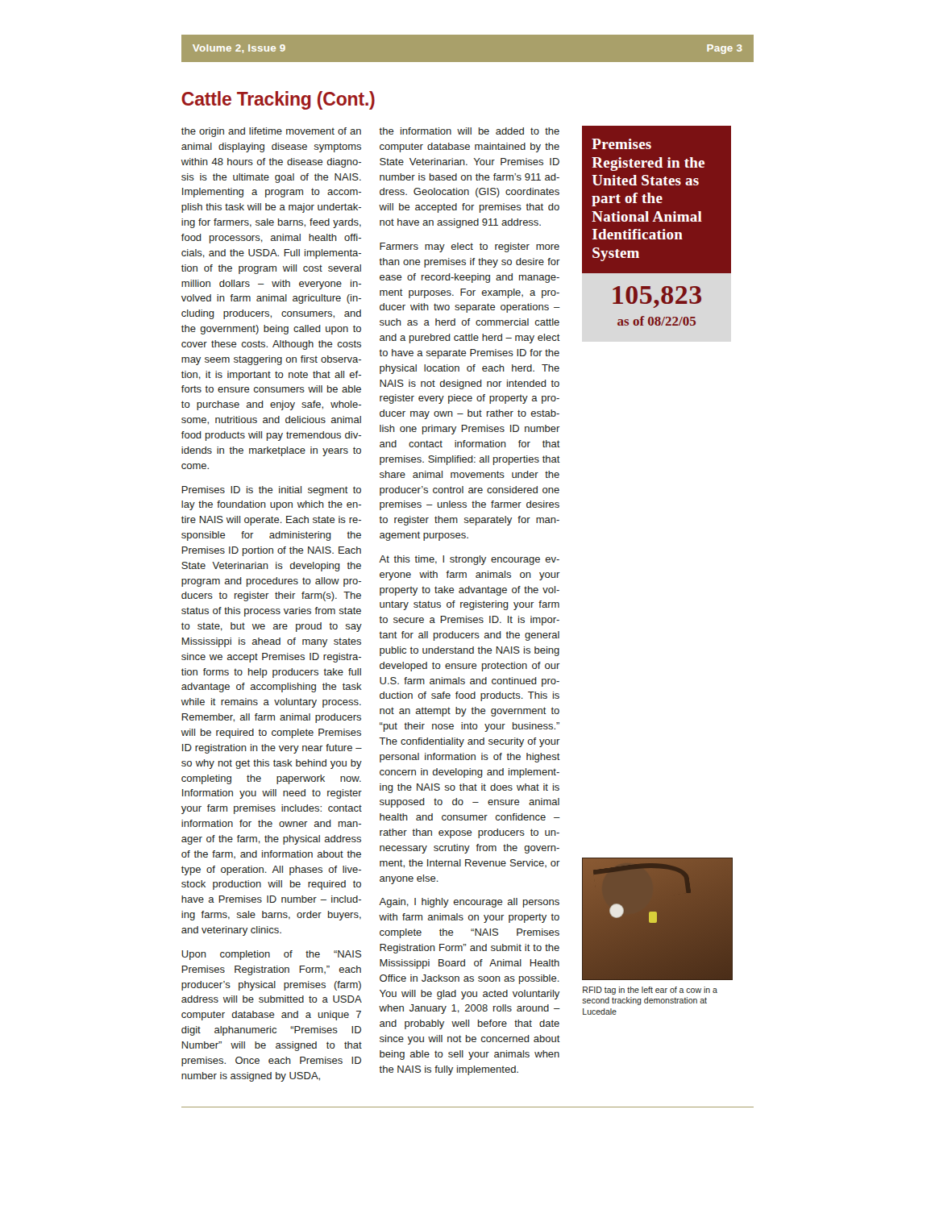Volume 2, Issue 9 Page 3
Cattle Tracking (Cont.)
the origin and lifetime movement of an animal displaying disease symptoms within 48 hours of the disease diagnosis is the ultimate goal of the NAIS. Implementing a program to accomplish this task will be a major undertaking for farmers, sale barns, feed yards, food processors, animal health officials, and the USDA. Full implementation of the program will cost several million dollars – with everyone involved in farm animal agriculture (including producers, consumers, and the government) being called upon to cover these costs. Although the costs may seem staggering on first observation, it is important to note that all efforts to ensure consumers will be able to purchase and enjoy safe, wholesome, nutritious and delicious animal food products will pay tremendous dividends in the marketplace in years to come.
Premises ID is the initial segment to lay the foundation upon which the entire NAIS will operate. Each state is responsible for administering the Premises ID portion of the NAIS. Each State Veterinarian is developing the program and procedures to allow producers to register their farm(s). The status of this process varies from state to state, but we are proud to say Mississippi is ahead of many states since we accept Premises ID registration forms to help producers take full advantage of accomplishing the task while it remains a voluntary process. Remember, all farm animal producers will be required to complete Premises ID registration in the very near future – so why not get this task behind you by completing the paperwork now. Information you will need to register your farm premises includes: contact information for the owner and manager of the farm, the physical address of the farm, and information about the type of operation. All phases of livestock production will be required to have a Premises ID number – including farms, sale barns, order buyers, and veterinary clinics.
Upon completion of the “NAIS Premises Registration Form,” each producer’s physical premises (farm) address will be submitted to a USDA computer database and a unique 7 digit alphanumeric “Premises ID Number” will be assigned to that premises. Once each Premises ID number is assigned by USDA,
the information will be added to the computer database maintained by the State Veterinarian. Your Premises ID number is based on the farm’s 911 address. Geolocation (GIS) coordinates will be accepted for premises that do not have an assigned 911 address.
Farmers may elect to register more than one premises if they so desire for ease of record-keeping and management purposes. For example, a producer with two separate operations – such as a herd of commercial cattle and a purebred cattle herd – may elect to have a separate Premises ID for the physical location of each herd. The NAIS is not designed nor intended to register every piece of property a producer may own – but rather to establish one primary Premises ID number and contact information for that premises. Simplified: all properties that share animal movements under the producer’s control are considered one premises – unless the farmer desires to register them separately for management purposes.
At this time, I strongly encourage everyone with farm animals on your property to take advantage of the voluntary status of registering your farm to secure a Premises ID. It is important for all producers and the general public to understand the NAIS is being developed to ensure protection of our U.S. farm animals and continued production of safe food products. This is not an attempt by the government to “put their nose into your business.” The confidentiality and security of your personal information is of the highest concern in developing and implementing the NAIS so that it does what it is supposed to do – ensure animal health and consumer confidence – rather than expose producers to unnecessary scrutiny from the government, the Internal Revenue Service, or anyone else.
Again, I highly encourage all persons with farm animals on your property to complete the “NAIS Premises Registration Form” and submit it to the Mississippi Board of Animal Health Office in Jackson as soon as possible. You will be glad you acted voluntarily when January 1, 2008 rolls around – and probably well before that date since you will not be concerned about being able to sell your animals when the NAIS is fully implemented.
Premises
Registered in the
United States as
part of the
National Animal
Identification
System
105,823
as of 08/22/05
RFID tag in the left ear of a cow in a second tracking demonstration at Lucedale